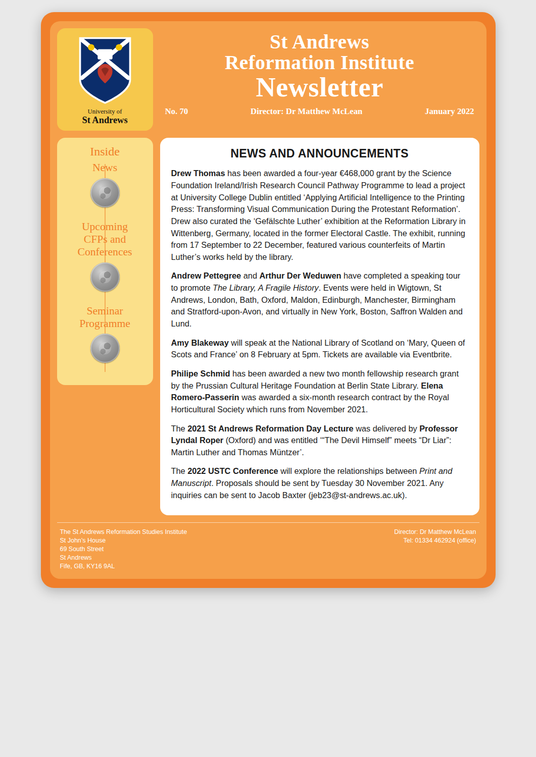University of St Andrews
St Andrews
Reformation Institute Newsletter
No. 70 Director: Dr Matthew McLean January 2022
Inside
News
Upcoming
CFPs and
Conferences
Seminar
Programme
NEWS AND ANNOUNCEMENTS
Drew Thomas has been awarded a four-year €468,000 grant by the Science Foundation Ireland/Irish Research Council Pathway Programme to lead a project at University College Dublin entitled ‘Applying Artificial Intelligence to the Printing Press: Transforming Visual Communication During the Protestant Reformation’. Drew also curated the ‘Gefälschte Luther’ exhibition at the Reformation Library in Wittenberg, Germany, located in the former Electoral Castle. The exhibit, running from 17 September to 22 December, featured various counterfeits of Martin Luther’s works held by the library.
Andrew Pettegree and Arthur Der Weduwen have completed a speaking tour to promote The Library, A Fragile History. Events were held in Wigtown, St Andrews, London, Bath, Oxford, Maldon, Edinburgh, Manchester, Birmingham and Stratford-upon-Avon, and virtually in New York, Boston, Saffron Walden and Lund.
Amy Blakeway will speak at the National Library of Scotland on ‘Mary, Queen of Scots and France’ on 8 February at 5pm. Tickets are available via Eventbrite.
Philipe Schmid has been awarded a new two month fellowship research grant by the Prussian Cultural Heritage Foundation at Berlin State Library. Elena Romero-Passerin was awarded a six-month research contract by the Royal Horticultural Society which runs from November 2021.
The 2021 St Andrews Reformation Day Lecture was delivered by Professor Lyndal Roper (Oxford) and was entitled ‘“The Devil Himself” meets “Dr Liar”: Martin Luther and Thomas Müntzer’.
The 2022 USTC Conference will explore the relationships between Print and Manuscript. Proposals should be sent by Tuesday 30 November 2021. Any inquiries can be sent to Jacob Baxter (jeb23@st-andrews.ac.uk).
The St Andrews Reformation Studies Institute
St John’s House
69 South Street
St Andrews
Fife, GB, KY16 9AL
Director: Dr Matthew McLean
Tel: 01334 462924 (office)